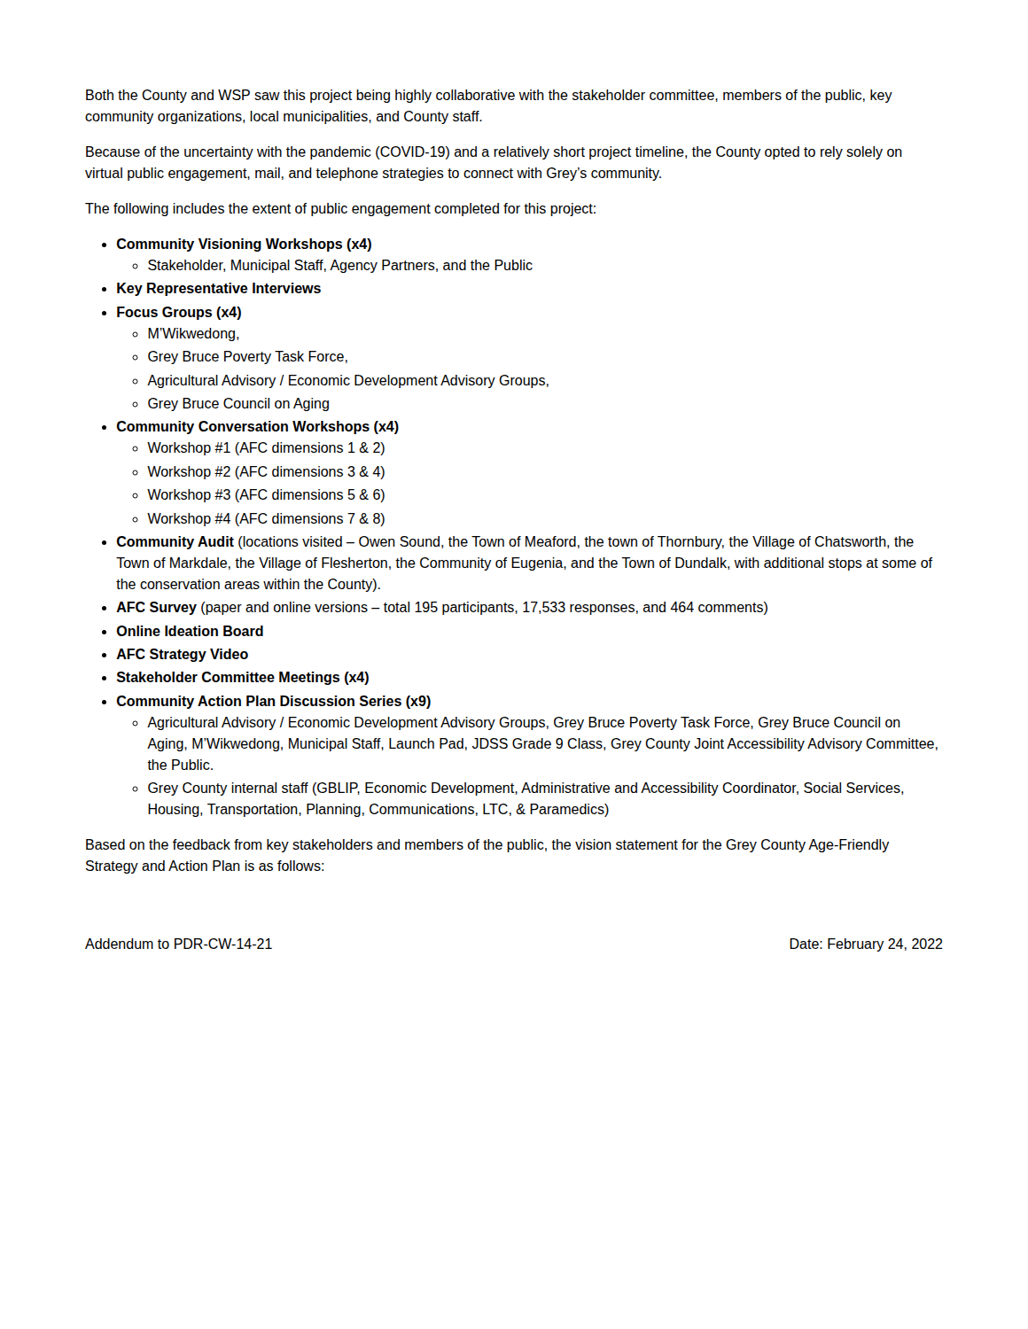Both the County and WSP saw this project being highly collaborative with the stakeholder committee, members of the public, key community organizations, local municipalities, and County staff.
Because of the uncertainty with the pandemic (COVID-19) and a relatively short project timeline, the County opted to rely solely on virtual public engagement, mail, and telephone strategies to connect with Grey’s community.
The following includes the extent of public engagement completed for this project:
Community Visioning Workshops (x4)
Stakeholder, Municipal Staff, Agency Partners, and the Public
Key Representative Interviews
Focus Groups (x4)
M’Wikwedong,
Grey Bruce Poverty Task Force,
Agricultural Advisory / Economic Development Advisory Groups,
Grey Bruce Council on Aging
Community Conversation Workshops (x4)
Workshop #1 (AFC dimensions 1 & 2)
Workshop #2 (AFC dimensions 3 & 4)
Workshop #3 (AFC dimensions 5 & 6)
Workshop #4 (AFC dimensions 7 & 8)
Community Audit (locations visited – Owen Sound, the Town of Meaford, the town of Thornbury, the Village of Chatsworth, the Town of Markdale, the Village of Flesherton, the Community of Eugenia, and the Town of Dundalk, with additional stops at some of the conservation areas within the County).
AFC Survey (paper and online versions – total 195 participants, 17,533 responses, and 464 comments)
Online Ideation Board
AFC Strategy Video
Stakeholder Committee Meetings (x4)
Community Action Plan Discussion Series (x9)
Agricultural Advisory / Economic Development Advisory Groups, Grey Bruce Poverty Task Force, Grey Bruce Council on Aging, M’Wikwedong, Municipal Staff, Launch Pad, JDSS Grade 9 Class, Grey County Joint Accessibility Advisory Committee, the Public.
Grey County internal staff (GBLIP, Economic Development, Administrative and Accessibility Coordinator, Social Services, Housing, Transportation, Planning, Communications, LTC, & Paramedics)
Based on the feedback from key stakeholders and members of the public, the vision statement for the Grey County Age-Friendly Strategy and Action Plan is as follows:
Addendum to PDR-CW-14-21 Date: February 24, 2022